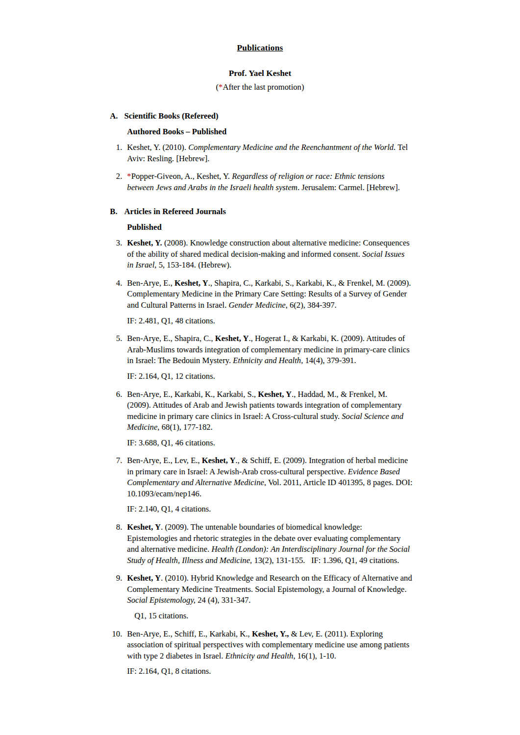Publications
Prof. Yael Keshet
(*After the last promotion)
A. Scientific Books (Refereed)
Authored Books – Published
1. Keshet, Y. (2010). Complementary Medicine and the Reenchantment of the World. Tel Aviv: Resling. [Hebrew].
2. *Popper-Giveon, A., Keshet, Y. Regardless of religion or race: Ethnic tensions between Jews and Arabs in the Israeli health system. Jerusalem: Carmel. [Hebrew].
B. Articles in Refereed Journals
Published
3. Keshet, Y. (2008). Knowledge construction about alternative medicine: Consequences of the ability of shared medical decision-making and informed consent. Social Issues in Israel, 5, 153-184. (Hebrew).
4. Ben-Arye, E., Keshet, Y., Shapira, C., Karkabi, S., Karkabi, K., & Frenkel, M. (2009). Complementary Medicine in the Primary Care Setting: Results of a Survey of Gender and Cultural Patterns in Israel. Gender Medicine, 6(2), 384-397.
IF: 2.481, Q1, 48 citations.
5. Ben-Arye, E., Shapira, C., Keshet, Y., Hogerat I., & Karkabi, K. (2009). Attitudes of Arab-Muslims towards integration of complementary medicine in primary-care clinics in Israel: The Bedouin Mystery. Ethnicity and Health, 14(4), 379-391.
IF: 2.164, Q1, 12 citations.
6. Ben-Arye, E., Karkabi, K., Karkabi, S., Keshet, Y., Haddad, M., & Frenkel, M. (2009). Attitudes of Arab and Jewish patients towards integration of complementary medicine in primary care clinics in Israel: A Cross-cultural study. Social Science and Medicine, 68(1), 177-182.
IF: 3.688, Q1, 46 citations.
7. Ben-Arye, E., Lev, E., Keshet, Y., & Schiff, E. (2009). Integration of herbal medicine in primary care in Israel: A Jewish-Arab cross-cultural perspective. Evidence Based Complementary and Alternative Medicine, Vol. 2011, Article ID 401395, 8 pages. DOI: 10.1093/ecam/nep146.
IF: 2.140, Q1, 4 citations.
8. Keshet, Y. (2009). The untenable boundaries of biomedical knowledge: Epistemologies and rhetoric strategies in the debate over evaluating complementary and alternative medicine. Health (London): An Interdisciplinary Journal for the Social Study of Health, Illness and Medicine, 13(2), 131-155. IF: 1.396, Q1, 49 citations.
9. Keshet, Y. (2010). Hybrid Knowledge and Research on the Efficacy of Alternative and Complementary Medicine Treatments. Social Epistemology, a Journal of Knowledge. Social Epistemology, 24 (4), 331-347.
Q1, 15 citations.
10. Ben-Arye, E., Schiff, E., Karkabi, K., Keshet, Y., & Lev, E. (2011). Exploring association of spiritual perspectives with complementary medicine use among patients with type 2 diabetes in Israel. Ethnicity and Health, 16(1), 1-10.
IF: 2.164, Q1, 8 citations.